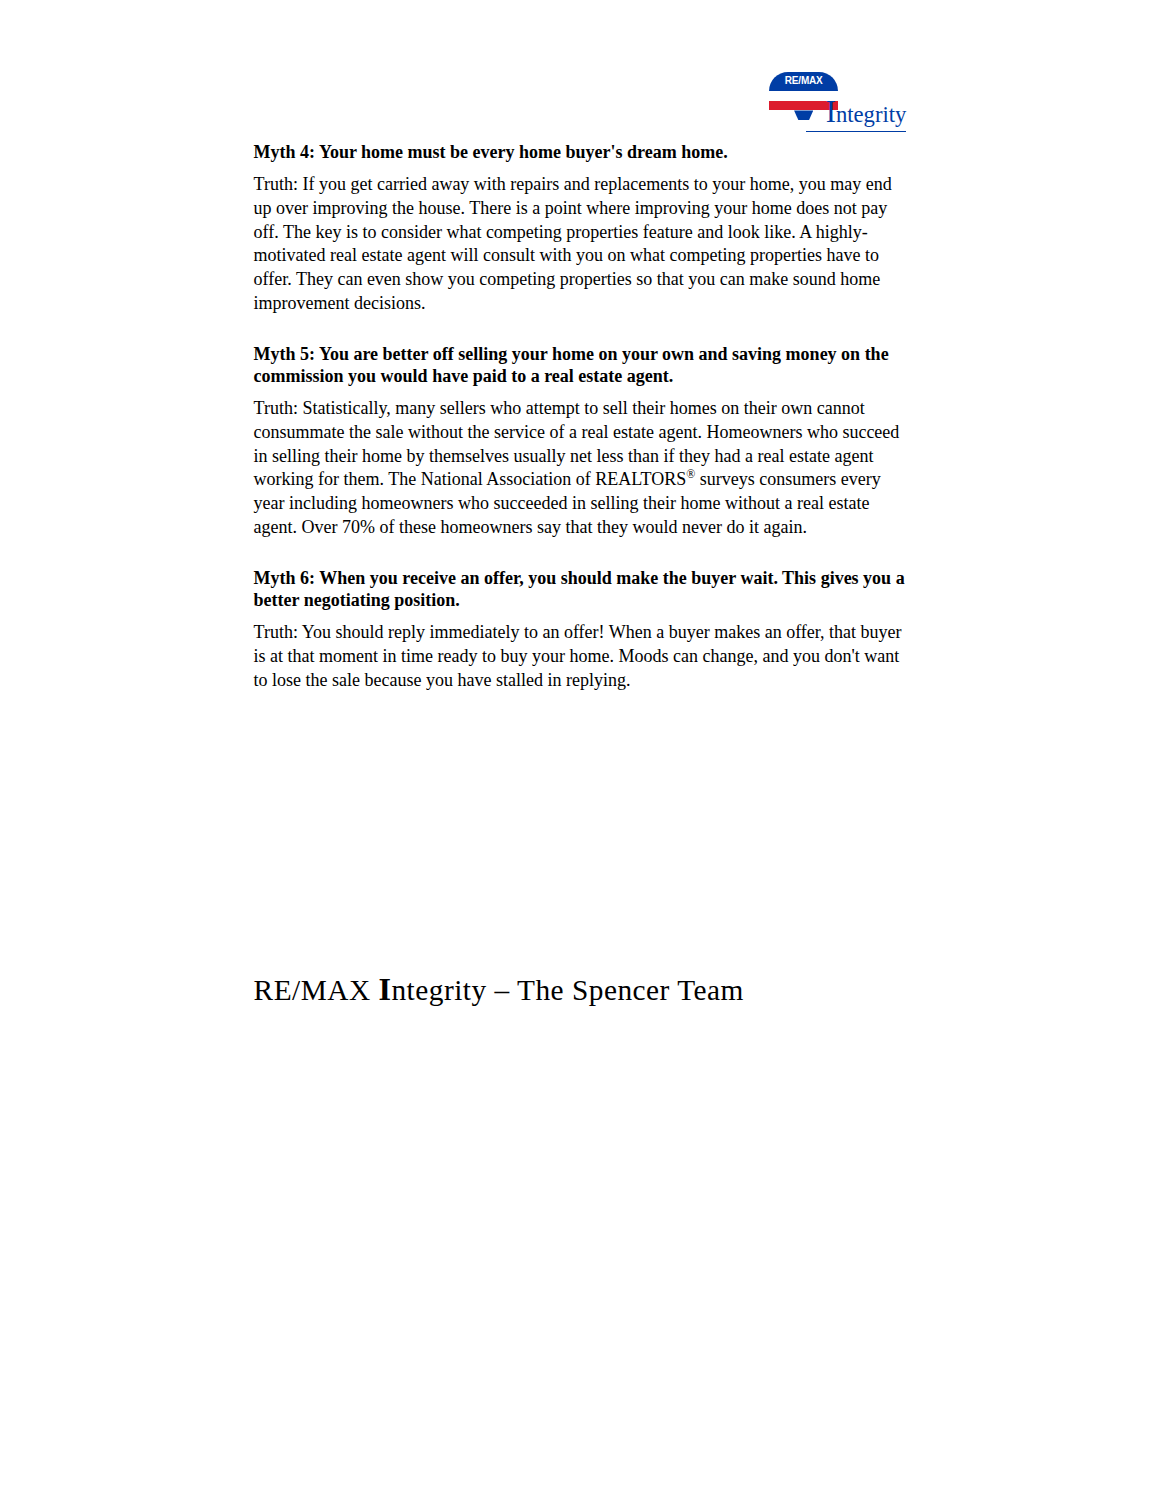RE/MAX
Integrity
Myth 4: Your home must be every home buyer's dream home.
Truth: If you get carried away with repairs and replacements to your home, you may end up over improving the house. There is a point where improving your home does not pay off. The key is to consider what competing properties feature and look like. A highly-motivated real estate agent will consult with you on what competing properties have to offer. They can even show you competing properties so that you can make sound home improvement decisions.
Myth 5: You are better off selling your home on your own and saving money on the commission you would have paid to a real estate agent.
Truth: Statistically, many sellers who attempt to sell their homes on their own cannot consummate the sale without the service of a real estate agent. Homeowners who succeed in selling their home by themselves usually net less than if they had a real estate agent working for them. The National Association of REALTORS® surveys consumers every year including homeowners who succeeded in selling their home without a real estate agent. Over 70% of these homeowners say that they would never do it again.
Myth 6: When you receive an offer, you should make the buyer wait. This gives you a better negotiating position.
Truth: You should reply immediately to an offer! When a buyer makes an offer, that buyer is at that moment in time ready to buy your home. Moods can change, and you don't want to lose the sale because you have stalled in replying.
RE/MAX Integrity – The Spencer Team